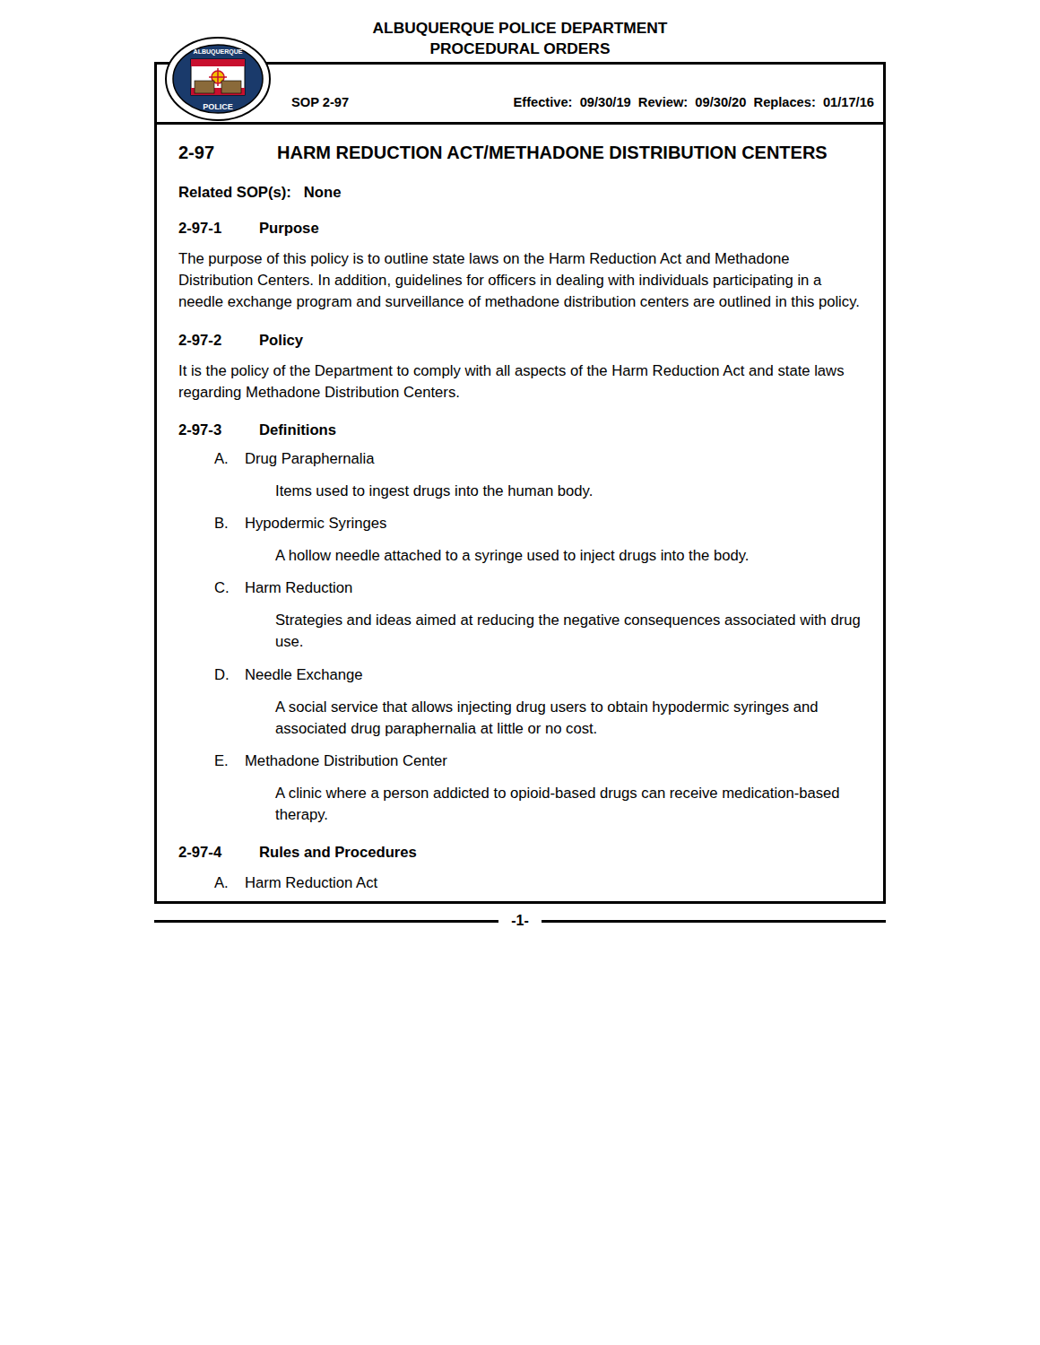ALBUQUERQUE POLICE DEPARTMENT
PROCEDURAL ORDERS
ALBUQUERQUE POLICE
SOP 2-97 Effective: 09/30/19 Review: 09/30/20 Replaces: 01/17/16
2-97 HARM REDUCTION ACT/METHADONE DISTRIBUTION CENTERS
Related SOP(s): None
2-97-1 Purpose
The purpose of this policy is to outline state laws on the Harm Reduction Act and Methadone Distribution Centers. In addition, guidelines for officers in dealing with individuals participating in a needle exchange program and surveillance of methadone distribution centers are outlined in this policy.
2-97-2 Policy
It is the policy of the Department to comply with all aspects of the Harm Reduction Act and state laws regarding Methadone Distribution Centers.
2-97-3 Definitions
A. Drug Paraphernalia Items used to ingest drugs into the human body.
B. Hypodermic Syringes A hollow needle attached to a syringe used to inject drugs into the body.
C. Harm Reduction Strategies and ideas aimed at reducing the negative consequences associated with drug use.
D. Needle Exchange A social service that allows injecting drug users to obtain hypodermic syringes and associated drug paraphernalia at little or no cost.
E. Methadone Distribution Center A clinic where a person addicted to opioid-based drugs can receive medication-based therapy.
2-97-4 Rules and Procedures
A. Harm Reduction Act
-1-